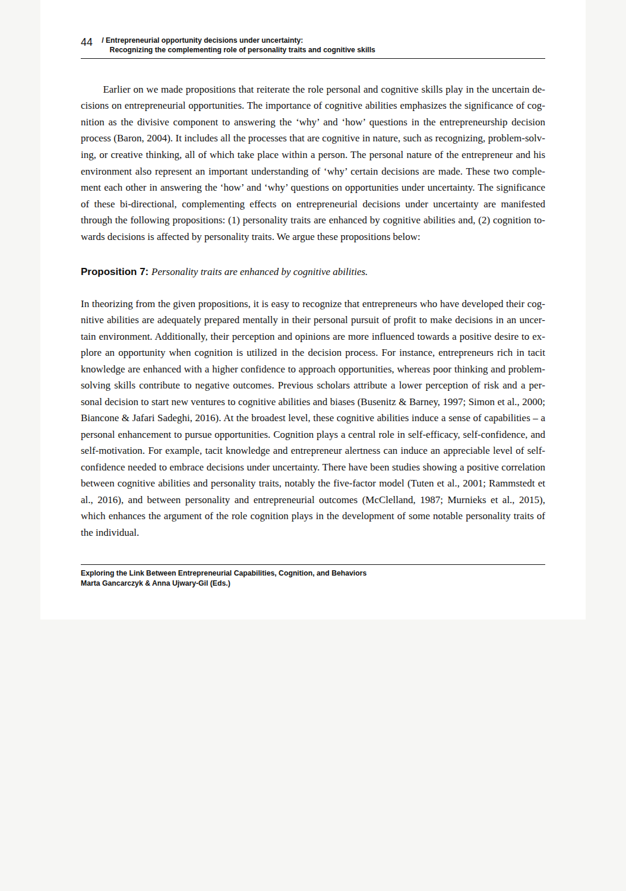44
/ Entrepreneurial opportunity decisions under uncertainty: Recognizing the complementing role of personality traits and cognitive skills
Earlier on we made propositions that reiterate the role personal and cognitive skills play in the uncertain decisions on entrepreneurial opportunities. The importance of cognitive abilities emphasizes the significance of cognition as the divisive component to answering the ‘why’ and ‘how’ questions in the entrepreneurship decision process (Baron, 2004). It includes all the processes that are cognitive in nature, such as recognizing, problem-solving, or creative thinking, all of which take place within a person. The personal nature of the entrepreneur and his environment also represent an important understanding of ‘why’ certain decisions are made. These two complement each other in answering the ‘how’ and ‘why’ questions on opportunities under uncertainty. The significance of these bi-directional, complementing effects on entrepreneurial decisions under uncertainty are manifested through the following propositions: (1) personality traits are enhanced by cognitive abilities and, (2) cognition towards decisions is affected by personality traits. We argue these propositions below:
Proposition 7: Personality traits are enhanced by cognitive abilities.
In theorizing from the given propositions, it is easy to recognize that entrepreneurs who have developed their cognitive abilities are adequately prepared mentally in their personal pursuit of profit to make decisions in an uncertain environment. Additionally, their perception and opinions are more influenced towards a positive desire to explore an opportunity when cognition is utilized in the decision process. For instance, entrepreneurs rich in tacit knowledge are enhanced with a higher confidence to approach opportunities, whereas poor thinking and problem-solving skills contribute to negative outcomes. Previous scholars attribute a lower perception of risk and a personal decision to start new ventures to cognitive abilities and biases (Busenitz & Barney, 1997; Simon et al., 2000; Biancone & Jafari Sadeghi, 2016). At the broadest level, these cognitive abilities induce a sense of capabilities – a personal enhancement to pursue opportunities. Cognition plays a central role in self-efficacy, self-confidence, and self-motivation. For example, tacit knowledge and entrepreneur alertness can induce an appreciable level of self-confidence needed to embrace decisions under uncertainty. There have been studies showing a positive correlation between cognitive abilities and personality traits, notably the five-factor model (Tuten et al., 2001; Rammstedt et al., 2016), and between personality and entrepreneurial outcomes (McClelland, 1987; Murnieks et al., 2015), which enhances the argument of the role cognition plays in the development of some notable personality traits of the individual.
Exploring the Link Between Entrepreneurial Capabilities, Cognition, and Behaviors
Marta Gancarczyk & Anna Ujwary-Gil (Eds.)